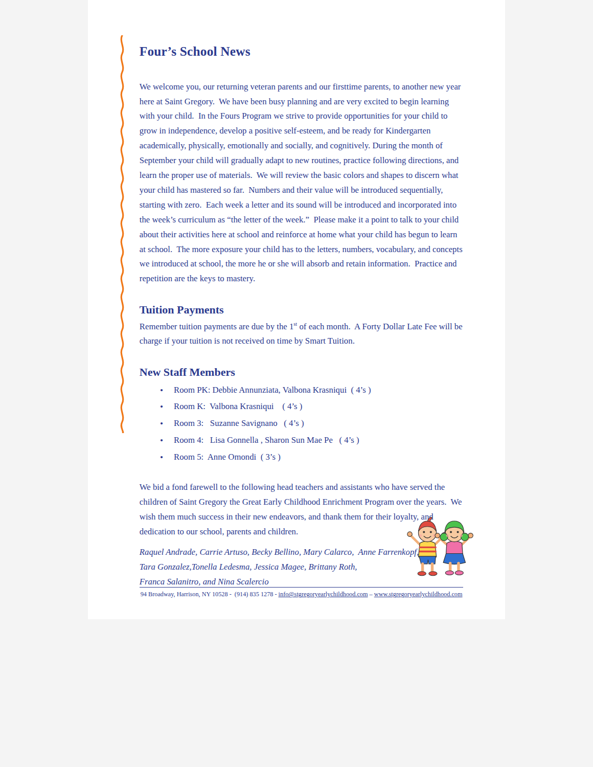Four’s School News
We welcome you, our returning veteran parents and our firsttime parents, to another new year here at Saint Gregory. We have been busy planning and are very excited to begin learning with your child. In the Fours Program we strive to provide opportunities for your child to grow in independence, develop a positive self-esteem, and be ready for Kindergarten academically, physically, emotionally and socially, and cognitively. During the month of September your child will gradually adapt to new routines, practice following directions, and learn the proper use of materials. We will review the basic colors and shapes to discern what your child has mastered so far. Numbers and their value will be introduced sequentially, starting with zero. Each week a letter and its sound will be introduced and incorporated into the week’s curriculum as “the letter of the week.” Please make it a point to talk to your child about their activities here at school and reinforce at home what your child has begun to learn at school. The more exposure your child has to the letters, numbers, vocabulary, and concepts we introduced at school, the more he or she will absorb and retain information. Practice and repetition are the keys to mastery.
Tuition Payments
Remember tuition payments are due by the 1st of each month. A Forty Dollar Late Fee will be charge if your tuition is not received on time by Smart Tuition.
New Staff Members
Room PK: Debbie Annunziata, Valbona Krasniqui ( 4’s )
Room K: Valbona Krasniqui ( 4’s )
Room 3: Suzanne Savignano ( 4’s )
Room 4: Lisa Gonnella , Sharon Sun Mae Pe ( 4’s )
Room 5: Anne Omondi ( 3’s )
We bid a fond farewell to the following head teachers and assistants who have served the children of Saint Gregory the Great Early Childhood Enrichment Program over the years. We wish them much success in their new endeavors, and thank them for their loyalty, and dedication to our school, parents and children.
Raquel Andrade, Carrie Artuso, Becky Bellino, Mary Calarco, Anne Farrenkopf,
Tara Gonzalez,Tonella Ledesma, Jessica Magee, Brittany Roth,
Franca Salanitro, and Nina Scalercio
94 Broadway, Harrison, NY 10528 - (914) 835 1278 - info@stgregoryearlychildhood.com – www.stgregoryearlychildhood.com